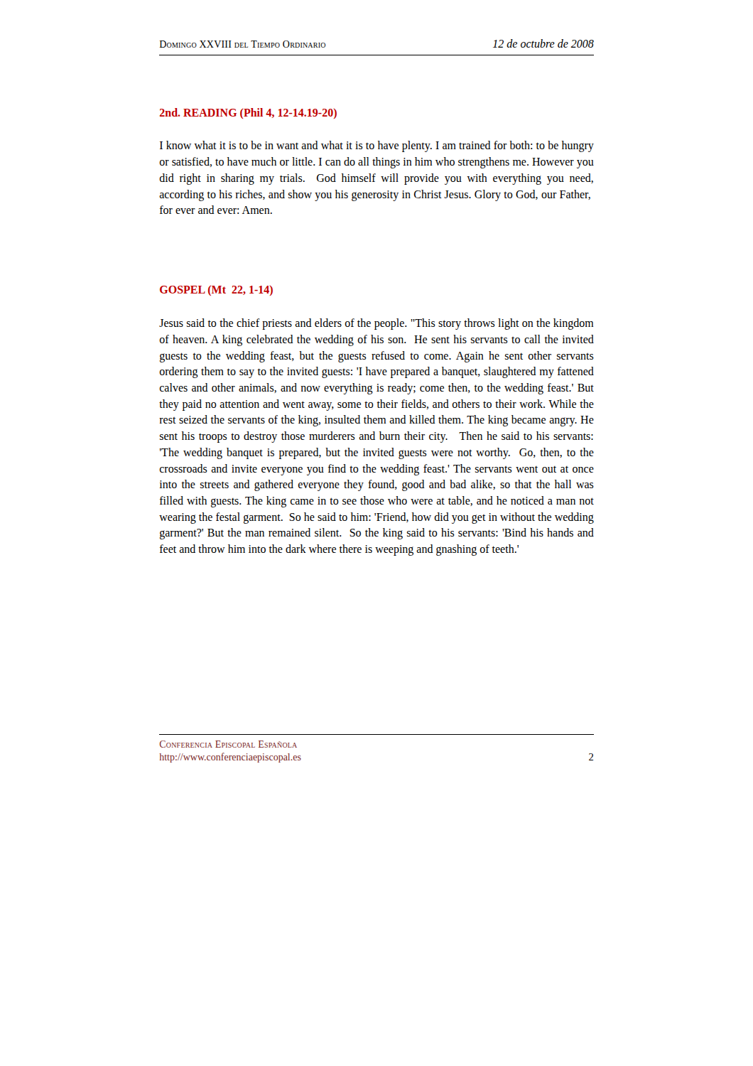Domingo XXVIII del Tiempo Ordinario
12 de octubre de 2008
2nd. READING (Phil 4, 12-14.19-20)
I know what it is to be in want and what it is to have plenty. I am trained for both: to be hungry or satisfied, to have much or little. I can do all things in him who strengthens me. However you did right in sharing my trials. God himself will provide you with everything you need, according to his riches, and show you his generosity in Christ Jesus. Glory to God, our Father, for ever and ever: Amen.
GOSPEL (Mt 22, 1-14)
Jesus said to the chief priests and elders of the people. "This story throws light on the kingdom of heaven. A king celebrated the wedding of his son. He sent his servants to call the invited guests to the wedding feast, but the guests refused to come. Again he sent other servants ordering them to say to the invited guests: 'I have prepared a banquet, slaughtered my fattened calves and other animals, and now everything is ready; come then, to the wedding feast.' But they paid no attention and went away, some to their fields, and others to their work. While the rest seized the servants of the king, insulted them and killed them. The king became angry. He sent his troops to destroy those murderers and burn their city. Then he said to his servants: 'The wedding banquet is prepared, but the invited guests were not worthy. Go, then, to the crossroads and invite everyone you find to the wedding feast.' The servants went out at once into the streets and gathered everyone they found, good and bad alike, so that the hall was filled with guests. The king came in to see those who were at table, and he noticed a man not wearing the festal garment. So he said to him: 'Friend, how did you get in without the wedding garment?' But the man remained silent. So the king said to his servants: 'Bind his hands and feet and throw him into the dark where there is weeping and gnashing of teeth.'
Conferencia Episcopal Española
http://www.conferenciaepiscopal.es
2